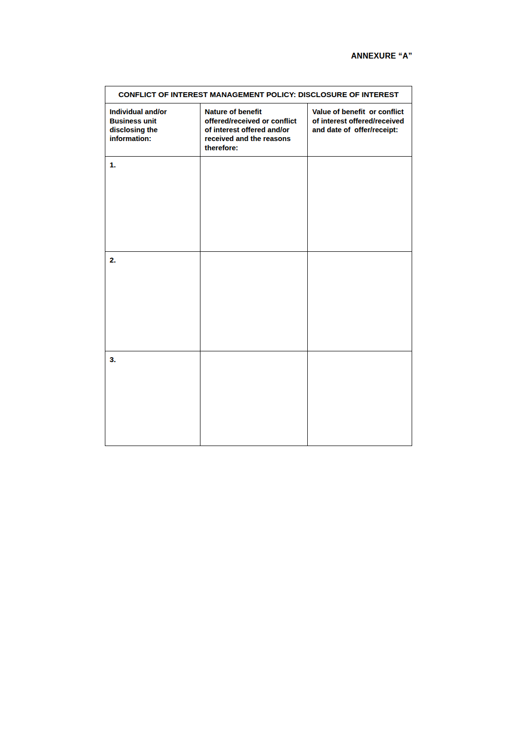ANNEXURE “A”
| CONFLICT OF INTEREST MANAGEMENT POLICY: DISCLOSURE OF INTEREST |
| Individual and/or Business unit disclosing the information: | Nature of benefit offered/received or conflict of interest offered and/or received and the reasons therefore: | Value of benefit or conflict of interest offered/received and date of offer/receipt: |
| 1. | | |
| 2. | | |
| 3. | | |